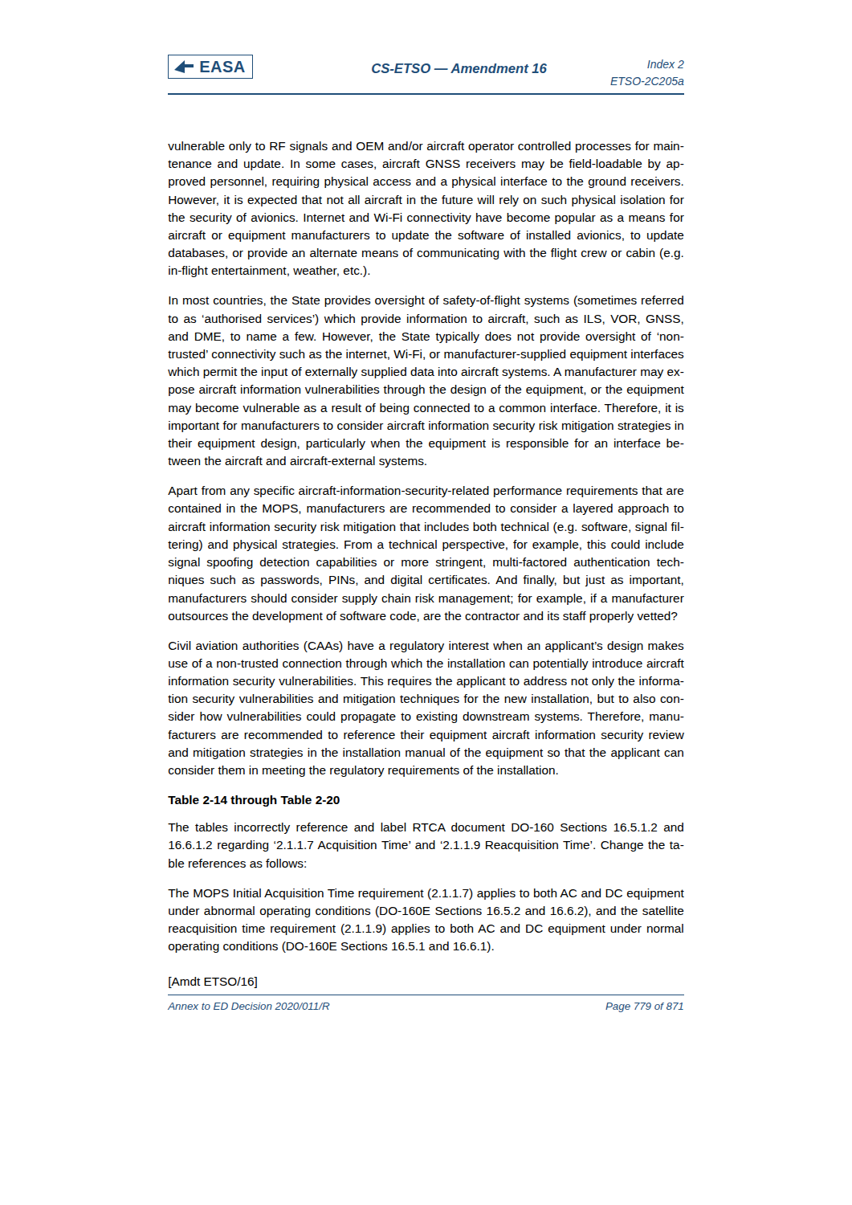EASA
CS-ETSO — Amendment 16
Index 2
ETSO-2C205a
vulnerable only to RF signals and OEM and/or aircraft operator controlled processes for maintenance and update. In some cases, aircraft GNSS receivers may be field-loadable by approved personnel, requiring physical access and a physical interface to the ground receivers. However, it is expected that not all aircraft in the future will rely on such physical isolation for the security of avionics. Internet and Wi-Fi connectivity have become popular as a means for aircraft or equipment manufacturers to update the software of installed avionics, to update databases, or provide an alternate means of communicating with the flight crew or cabin (e.g. in-flight entertainment, weather, etc.).
In most countries, the State provides oversight of safety-of-flight systems (sometimes referred to as ‘authorised services’) which provide information to aircraft, such as ILS, VOR, GNSS, and DME, to name a few. However, the State typically does not provide oversight of ‘non-trusted’ connectivity such as the internet, Wi-Fi, or manufacturer-supplied equipment interfaces which permit the input of externally supplied data into aircraft systems. A manufacturer may expose aircraft information vulnerabilities through the design of the equipment, or the equipment may become vulnerable as a result of being connected to a common interface. Therefore, it is important for manufacturers to consider aircraft information security risk mitigation strategies in their equipment design, particularly when the equipment is responsible for an interface between the aircraft and aircraft-external systems.
Apart from any specific aircraft-information-security-related performance requirements that are contained in the MOPS, manufacturers are recommended to consider a layered approach to aircraft information security risk mitigation that includes both technical (e.g. software, signal filtering) and physical strategies. From a technical perspective, for example, this could include signal spoofing detection capabilities or more stringent, multi-factored authentication techniques such as passwords, PINs, and digital certificates. And finally, but just as important, manufacturers should consider supply chain risk management; for example, if a manufacturer outsources the development of software code, are the contractor and its staff properly vetted?
Civil aviation authorities (CAAs) have a regulatory interest when an applicant’s design makes use of a non-trusted connection through which the installation can potentially introduce aircraft information security vulnerabilities. This requires the applicant to address not only the information security vulnerabilities and mitigation techniques for the new installation, but to also consider how vulnerabilities could propagate to existing downstream systems. Therefore, manufacturers are recommended to reference their equipment aircraft information security review and mitigation strategies in the installation manual of the equipment so that the applicant can consider them in meeting the regulatory requirements of the installation.
Table 2-14 through Table 2-20
The tables incorrectly reference and label RTCA document DO-160 Sections 16.5.1.2 and 16.6.1.2 regarding ‘2.1.1.7 Acquisition Time’ and ‘2.1.1.9 Reacquisition Time’. Change the table references as follows:
The MOPS Initial Acquisition Time requirement (2.1.1.7) applies to both AC and DC equipment under abnormal operating conditions (DO-160E Sections 16.5.2 and 16.6.2), and the satellite reacquisition time requirement (2.1.1.9) applies to both AC and DC equipment under normal operating conditions (DO-160E Sections 16.5.1 and 16.6.1).
[Amdt ETSO/16]
Annex to ED Decision 2020/011/R Page 779 of 871